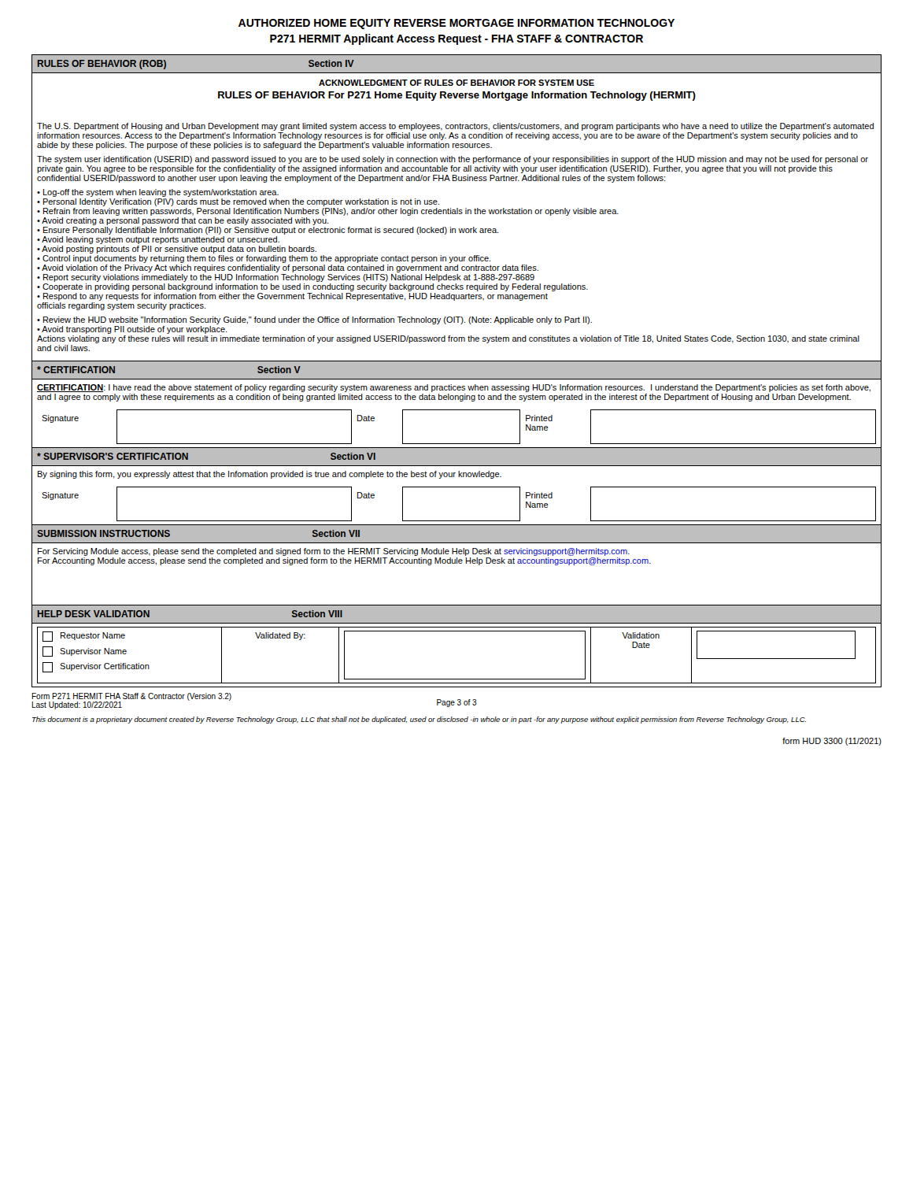AUTHORIZED HOME EQUITY REVERSE MORTGAGE INFORMATION TECHNOLOGY
P271 HERMIT Applicant Access Request - FHA STAFF & CONTRACTOR
| RULES OF BEHAVIOR (ROB) Section IV |
| ACKNOWLEDGMENT OF RULES OF BEHAVIOR FOR SYSTEM USE RULES OF BEHAVIOR For P271 Home Equity Reverse Mortgage Information Technology (HERMIT) The U.S. Department of Housing and Urban Development may grant limited system access to employees, contractors, clients/customers, and program participants who have a need to utilize the Department's automated information resources. Access to the Department's Information Technology resources is for official use only. As a condition of receiving access, you are to be aware of the Department's system security policies and to abide by these policies. The purpose of these policies is to safeguard the Department's valuable information resources. The system user identification (USERID) and password issued to you are to be used solely in connection with the performance of your responsibilities in support of the HUD mission and may not be used for personal or private gain. You agree to be responsible for the confidentiality of the assigned information and accountable for all activity with your user identification (USERID). Further, you agree that you will not provide this confidential USERID/password to another user upon leaving the employment of the Department and/or FHA Business Partner. Additional rules of the system follows: • Log-off the system when leaving the system/workstation area. • Personal Identity Verification (PIV) cards must be removed when the computer workstation is not in use. • Refrain from leaving written passwords, Personal Identification Numbers (PINs), and/or other login credentials in the workstation or openly visible area. • Avoid creating a personal password that can be easily associated with you. • Ensure Personally Identifiable Information (PII) or Sensitive output or electronic format is secured (locked) in work area. • Avoid leaving system output reports unattended or unsecured. • Avoid posting printouts of PII or sensitive output data on bulletin boards. • Control input documents by returning them to files or forwarding them to the appropriate contact person in your office. • Avoid violation of the Privacy Act which requires confidentiality of personal data contained in government and contractor data files. • Report security violations immediately to the HUD Information Technology Services (HITS) National Helpdesk at 1-888-297-8689 • Cooperate in providing personal background information to be used in conducting security background checks required by Federal regulations. • Respond to any requests for information from either the Government Technical Representative, HUD Headquarters, or management officials regarding system security practices. • Review the HUD website "Information Security Guide," found under the Office of Information Technology (OIT). (Note: Applicable only to Part II). • Avoid transporting PII outside of your workplace. Actions violating any of these rules will result in immediate termination of your assigned USERID/password from the system and constitutes a violation of Title 18, United States Code, Section 1030, and state criminal and civil laws. |
| * CERTIFICATION Section V |
| CERTIFICATION : I have read the above statement of policy regarding security system awareness and practices when assessing HUD's Information resources. I understand the Department's policies as set forth above, and I agree to comply with these requirements as a condition of being granted limited access to the data belonging to and the system operated in the interest of the Department of Housing and Urban Development. / Signature / / Date / / Printed Name / / |
| * SUPERVISOR'S CERTIFICATION Section VI |
| By signing this form, you expressly attest that the Infomation provided is true and complete to the best of your knowledge. / Signature / / Date / / Printed Name / / |
| SUBMISSION INSTRUCTIONS Section VII |
| For Servicing Module access, please send the completed and signed form to the HERMIT Servicing Module Help Desk at servicingsupport@hermitsp.com . For Accounting Module access, please send the completed and signed form to the HERMIT Accounting Module Help Desk at accountingsupport@hermitsp.com . |
| HELP DESK VALIDATION Section VIII |
| / Requestor Name Supervisor Name Supervisor Certification / Validated By: / / Validation Date / / |
Form P271 HERMIT FHA Staff & Contractor (Version 3.2)
Last Updated: 10/22/2021
Page 3 of 3
This document is a proprietary document created by Reverse Technology Group, LLC that shall not be duplicated, used or disclosed -in whole or in part -for any purpose without explicit permission from Reverse Technology Group, LLC.
form HUD 3300 (11/2021)